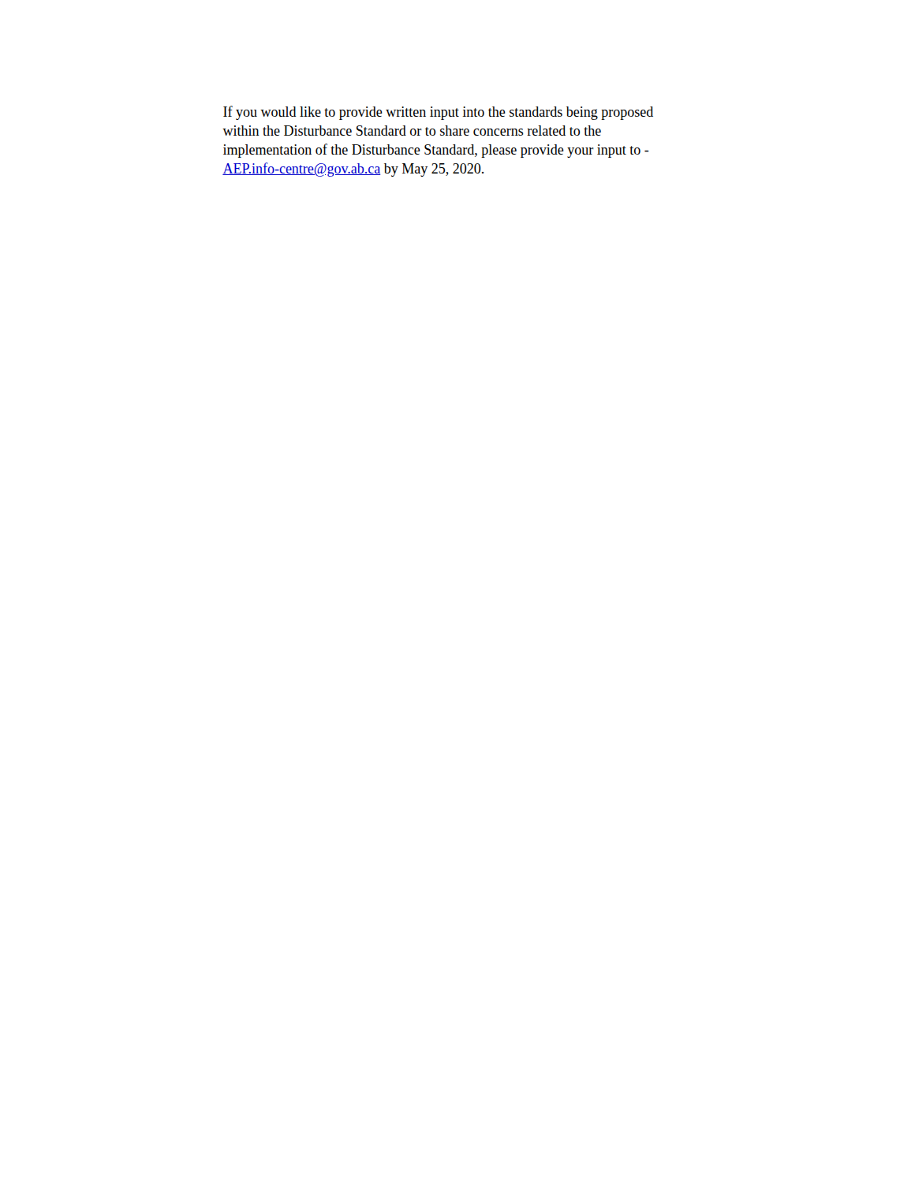If you would like to provide written input into the standards being proposed within the Disturbance Standard or to share concerns related to the implementation of the Disturbance Standard, please provide your input to - AEP.info-centre@gov.ab.ca by May 25, 2020.